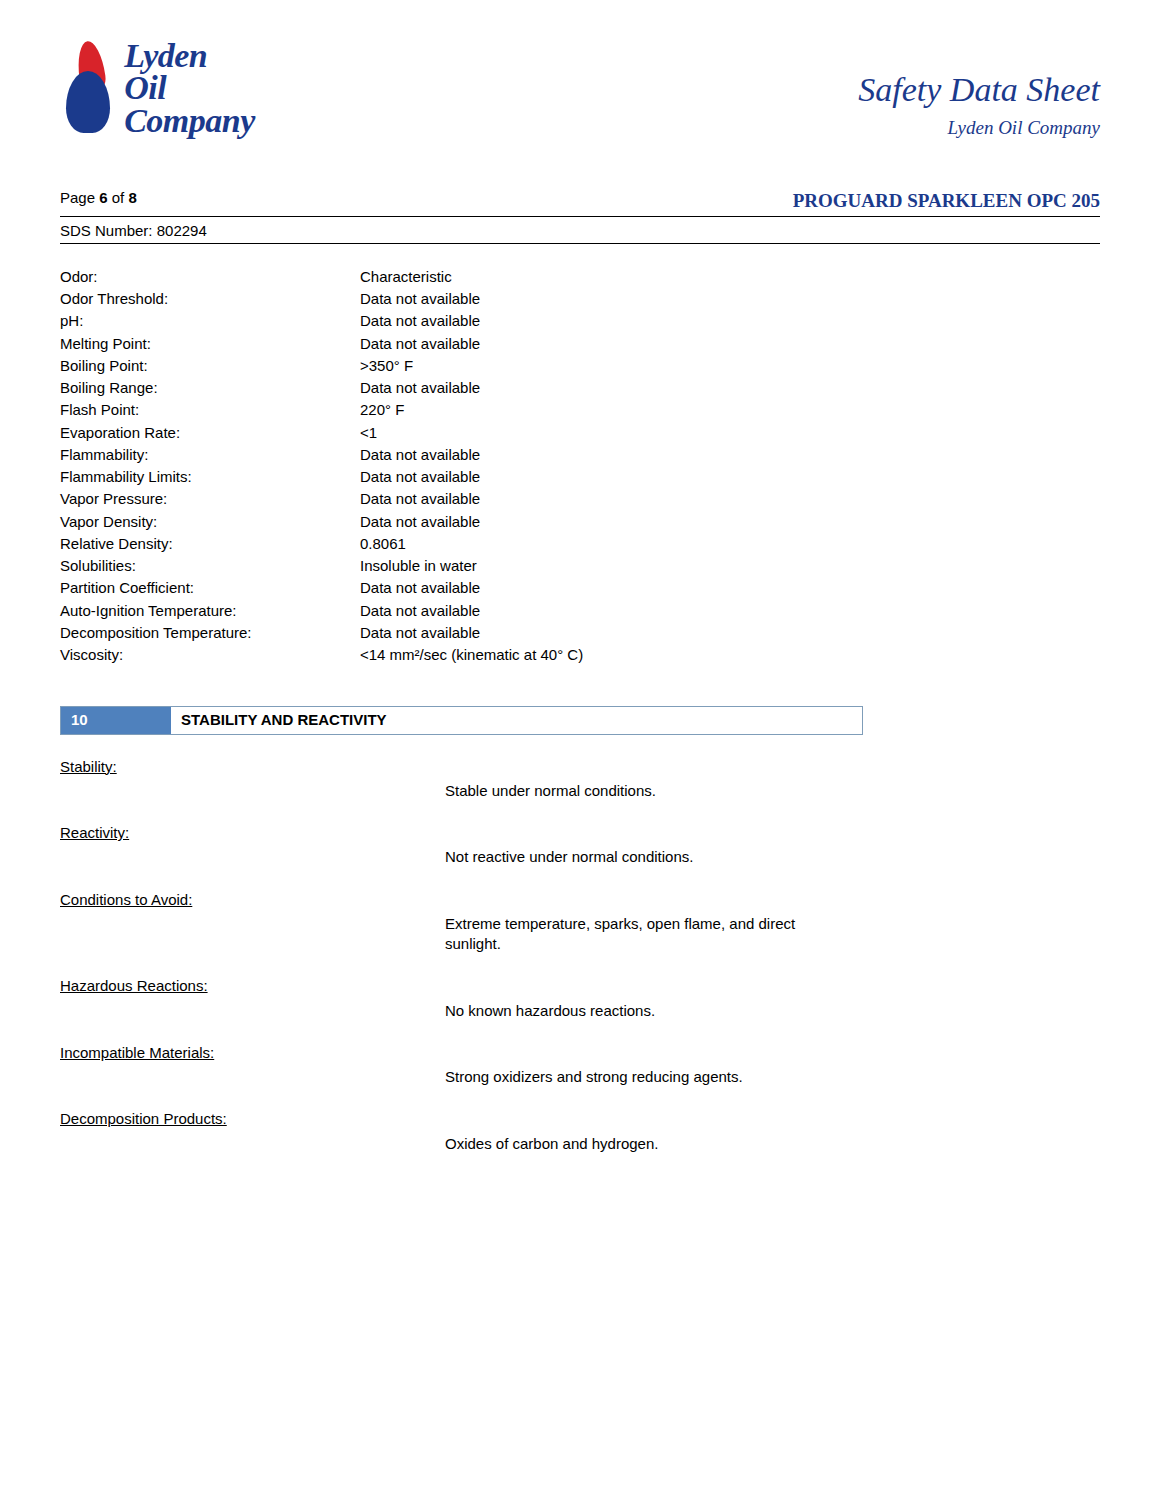Lyden
Oil
Company
Safety Data Sheet
Lyden Oil Company
Page 6 of 8 PROGUARD SPARKLEEN OPC 205
SDS Number: 802294
| Odor: | Characteristic |
| Odor Threshold: | Data not available |
| pH: | Data not available |
| Melting Point: | Data not available |
| Boiling Point: | >350° F |
| Boiling Range: | Data not available |
| Flash Point: | 220° F |
| Evaporation Rate: | <1 |
| Flammability: | Data not available |
| Flammability Limits: | Data not available |
| Vapor Pressure: | Data not available |
| Vapor Density: | Data not available |
| Relative Density: | 0.8061 |
| Solubilities: | Insoluble in water |
| Partition Coefficient: | Data not available |
| Auto-Ignition Temperature: | Data not available |
| Decomposition Temperature: | Data not available |
| Viscosity: | <14 mm²/sec (kinematic at 40° C) |
10
STABILITY AND REACTIVITY
Stability:
Stable under normal conditions.
Reactivity:
Not reactive under normal conditions.
Conditions to Avoid:
Extreme temperature, sparks, open flame, and direct sunlight.
Hazardous Reactions:
No known hazardous reactions.
Incompatible Materials:
Strong oxidizers and strong reducing agents.
Decomposition Products:
Oxides of carbon and hydrogen.